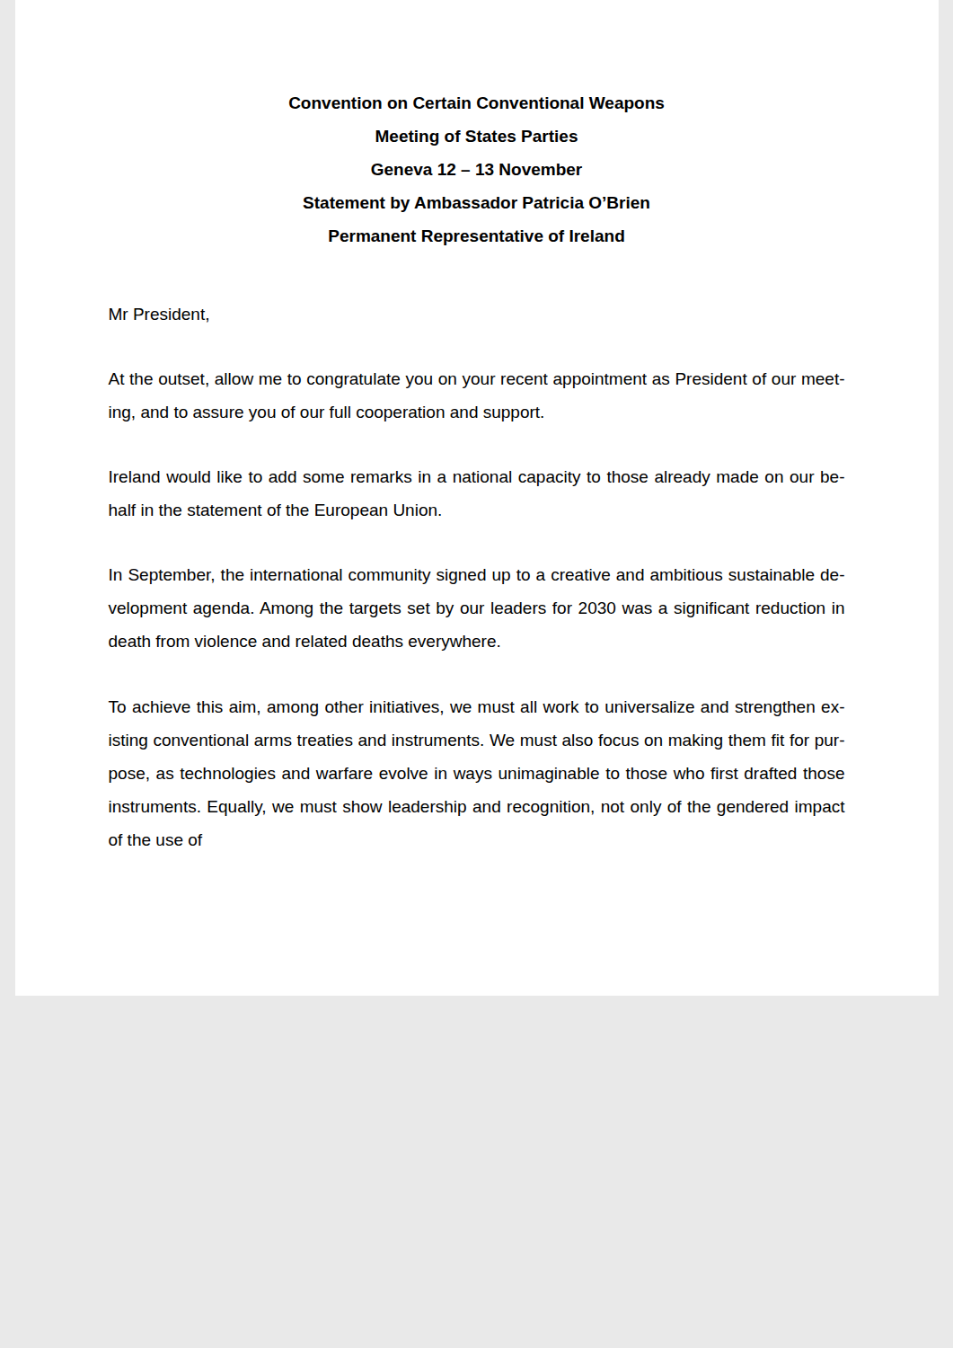Convention on Certain Conventional Weapons
Meeting of States Parties
Geneva 12 – 13 November
Statement by Ambassador Patricia O’Brien
Permanent Representative of Ireland
Mr President,
At the outset, allow me to congratulate you on your recent appointment as President of our meeting, and to assure you of our full cooperation and support.
Ireland would like to add some remarks in a national capacity to those already made on our behalf in the statement of the European Union.
In September, the international community signed up to a creative and ambitious sustainable development agenda. Among the targets set by our leaders for 2030 was a significant reduction in death from violence and related deaths everywhere.
To achieve this aim, among other initiatives, we must all work to universalize and strengthen existing conventional arms treaties and instruments. We must also focus on making them fit for purpose, as technologies and warfare evolve in ways unimaginable to those who first drafted those instruments. Equally, we must show leadership and recognition, not only of the gendered impact of the use of